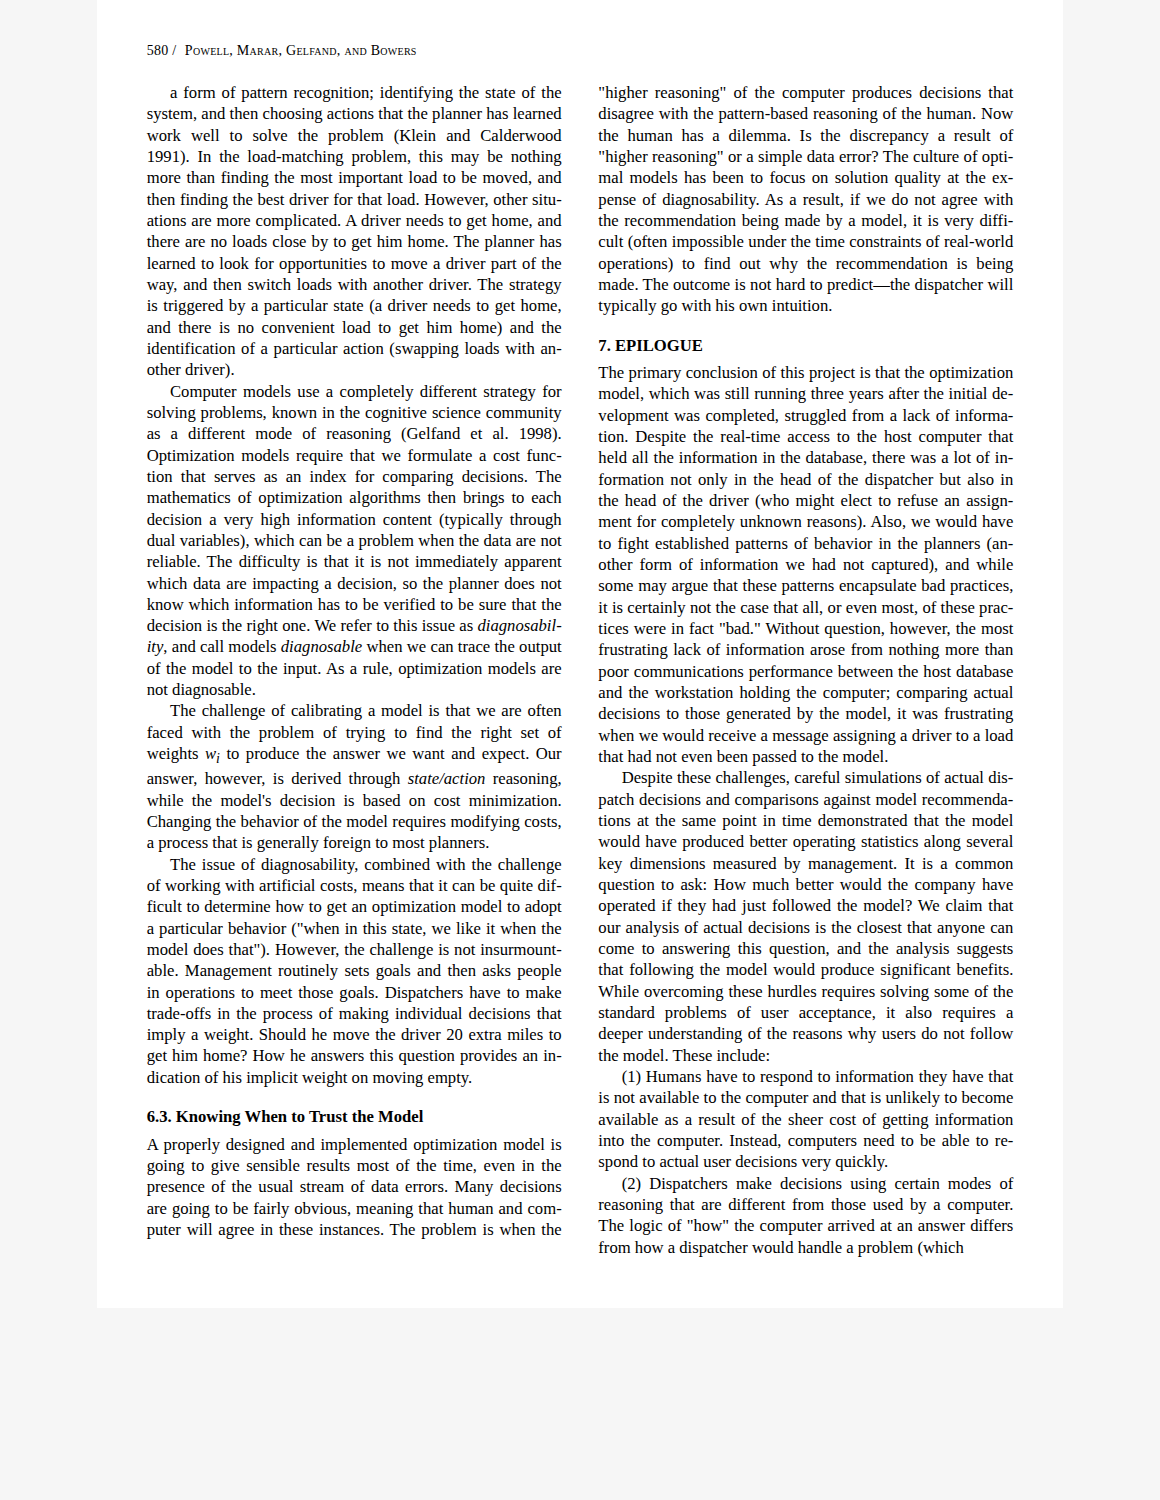580 /Powell, Marar, Gelfand, and Bowers
a form of pattern recognition; identifying the state of the system, and then choosing actions that the planner has learned work well to solve the problem (Klein and Calderwood 1991). In the load-matching problem, this may be nothing more than finding the most important load to be moved, and then finding the best driver for that load. However, other situations are more complicated. A driver needs to get home, and there are no loads close by to get him home. The planner has learned to look for opportunities to move a driver part of the way, and then switch loads with another driver. The strategy is triggered by a particular state (a driver needs to get home, and there is no convenient load to get him home) and the identification of a particular action (swapping loads with another driver).
Computer models use a completely different strategy for solving problems, known in the cognitive science community as a different mode of reasoning (Gelfand et al. 1998). Optimization models require that we formulate a cost function that serves as an index for comparing decisions. The mathematics of optimization algorithms then brings to each decision a very high information content (typically through dual variables), which can be a problem when the data are not reliable. The difficulty is that it is not immediately apparent which data are impacting a decision, so the planner does not know which information has to be verified to be sure that the decision is the right one. We refer to this issue as diagnosability, and call models diagnosable when we can trace the output of the model to the input. As a rule, optimization models are not diagnosable.
The challenge of calibrating a model is that we are often faced with the problem of trying to find the right set of weights wi to produce the answer we want and expect. Our answer, however, is derived through state/action reasoning, while the model's decision is based on cost minimization. Changing the behavior of the model requires modifying costs, a process that is generally foreign to most planners.
The issue of diagnosability, combined with the challenge of working with artificial costs, means that it can be quite difficult to determine how to get an optimization model to adopt a particular behavior ("when in this state, we like it when the model does that"). However, the challenge is not insurmountable. Management routinely sets goals and then asks people in operations to meet those goals. Dispatchers have to make trade-offs in the process of making individual decisions that imply a weight. Should he move the driver 20 extra miles to get him home? How he answers this question provides an indication of his implicit weight on moving empty.
6.3. Knowing When to Trust the Model
A properly designed and implemented optimization model is going to give sensible results most of the time, even in the presence of the usual stream of data errors. Many decisions are going to be fairly obvious, meaning that human and computer will agree in these instances. The problem is when the "higher reasoning" of the computer produces decisions that disagree with the pattern-based reasoning of the human. Now the human has a dilemma. Is the discrepancy a result of "higher reasoning" or a simple data error? The culture of optimal models has been to focus on solution quality at the expense of diagnosability. As a result, if we do not agree with the recommendation being made by a model, it is very difficult (often impossible under the time constraints of real-world operations) to find out why the recommendation is being made. The outcome is not hard to predict—the dispatcher will typically go with his own intuition.
7. EPILOGUE
The primary conclusion of this project is that the optimization model, which was still running three years after the initial development was completed, struggled from a lack of information. Despite the real-time access to the host computer that held all the information in the database, there was a lot of information not only in the head of the dispatcher but also in the head of the driver (who might elect to refuse an assignment for completely unknown reasons). Also, we would have to fight established patterns of behavior in the planners (another form of information we had not captured), and while some may argue that these patterns encapsulate bad practices, it is certainly not the case that all, or even most, of these practices were in fact "bad." Without question, however, the most frustrating lack of information arose from nothing more than poor communications performance between the host database and the workstation holding the computer; comparing actual decisions to those generated by the model, it was frustrating when we would receive a message assigning a driver to a load that had not even been passed to the model.
Despite these challenges, careful simulations of actual dispatch decisions and comparisons against model recommendations at the same point in time demonstrated that the model would have produced better operating statistics along several key dimensions measured by management. It is a common question to ask: How much better would the company have operated if they had just followed the model? We claim that our analysis of actual decisions is the closest that anyone can come to answering this question, and the analysis suggests that following the model would produce significant benefits. While overcoming these hurdles requires solving some of the standard problems of user acceptance, it also requires a deeper understanding of the reasons why users do not follow the model. These include:
(1) Humans have to respond to information they have that is not available to the computer and that is unlikely to become available as a result of the sheer cost of getting information into the computer. Instead, computers need to be able to respond to actual user decisions very quickly.
(2) Dispatchers make decisions using certain modes of reasoning that are different from those used by a computer. The logic of "how" the computer arrived at an answer differs from how a dispatcher would handle a problem (which